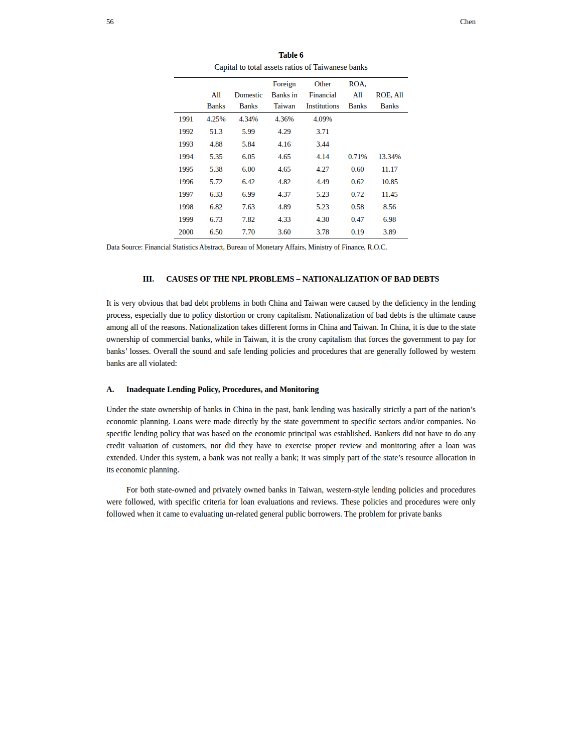56 Chen
Table 6 Capital to total assets ratios of Taiwanese banks
| | All Banks | Domestic Banks | Foreign Banks in Taiwan | Other Financial Institutions | ROA, All Banks | ROE, All Banks |
| --- | --- | --- | --- | --- | --- | --- |
| 1991 | 4.25% | 4.34% | 4.36% | 4.09% | | |
| 1992 | 51.3 | 5.99 | 4.29 | 3.71 | | |
| 1993 | 4.88 | 5.84 | 4.16 | 3.44 | | |
| 1994 | 5.35 | 6.05 | 4.65 | 4.14 | 0.71% | 13.34% |
| 1995 | 5.38 | 6.00 | 4.65 | 4.27 | 0.60 | 11.17 |
| 1996 | 5.72 | 6.42 | 4.82 | 4.49 | 0.62 | 10.85 |
| 1997 | 6.33 | 6.99 | 4.37 | 5.23 | 0.72 | 11.45 |
| 1998 | 6.82 | 7.63 | 4.89 | 5.23 | 0.58 | 8.56 |
| 1999 | 6.73 | 7.82 | 4.33 | 4.30 | 0.47 | 6.98 |
| 2000 | 6.50 | 7.70 | 3.60 | 3.78 | 0.19 | 3.89 |
Data Source: Financial Statistics Abstract, Bureau of Monetary Affairs, Ministry of Finance, R.O.C.
III. CAUSES OF THE NPL PROBLEMS – NATIONALIZATION OF BAD DEBTS
It is very obvious that bad debt problems in both China and Taiwan were caused by the deficiency in the lending process, especially due to policy distortion or crony capitalism. Nationalization of bad debts is the ultimate cause among all of the reasons. Nationalization takes different forms in China and Taiwan. In China, it is due to the state ownership of commercial banks, while in Taiwan, it is the crony capitalism that forces the government to pay for banks’ losses. Overall the sound and safe lending policies and procedures that are generally followed by western banks are all violated:
A. Inadequate Lending Policy, Procedures, and Monitoring
Under the state ownership of banks in China in the past, bank lending was basically strictly a part of the nation’s economic planning. Loans were made directly by the state government to specific sectors and/or companies. No specific lending policy that was based on the economic principal was established. Bankers did not have to do any credit valuation of customers, nor did they have to exercise proper review and monitoring after a loan was extended. Under this system, a bank was not really a bank; it was simply part of the state’s resource allocation in its economic planning.
For both state-owned and privately owned banks in Taiwan, western-style lending policies and procedures were followed, with specific criteria for loan evaluations and reviews. These policies and procedures were only followed when it came to evaluating un-related general public borrowers. The problem for private banks